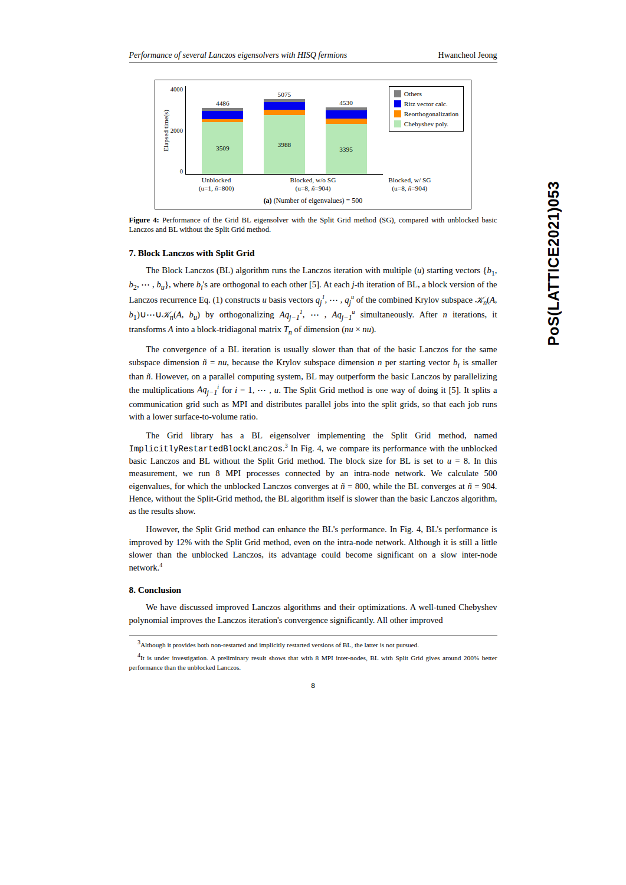Performance of several Lanczos eigensolvers with HISQ fermions
Hwancheol Jeong
PoS(LATTICE2021)053
Elapsed time(s)
4000
2000
0
4486
3509
5075
3988
4530
3395
Others
Ritz vector calc.
Reorthogonalization
Chebyshev poly.
Unblocked
(u=1, ñ=800)
Blocked, w/o SG
(u=8, ñ=904)
Blocked, w/ SG
(u=8, ñ=904)
(a) (Number of eigenvalues) = 500
Figure 4: Performance of the Grid BL eigensolver with the Split Grid method (SG), compared with unblocked basic Lanczos and BL without the Split Grid method.
7. Block Lanczos with Split Grid
The Block Lanczos (BL) algorithm runs the Lanczos iteration with multiple (u) starting vectors {b1, b2, ⋯ , bu}, where bi's are orthogonal to each other [5]. At each j-th iteration of BL, a block version of the Lanczos recurrence Eq. (1) constructs u basis vectors qj1, ⋯ , qju of the combined Krylov subspace 𝒦n(A, b1)∪⋯∪𝒦n(A, bu) by orthogonalizing Aqj−11, ⋯ , Aqj−1u simultaneously. After n iterations, it transforms A into a block-tridiagonal matrix Tn of dimension (nu × nu).
The convergence of a BL iteration is usually slower than that of the basic Lanczos for the same subspace dimension ñ = nu, because the Krylov subspace dimension n per starting vector bi is smaller than ñ. However, on a parallel computing system, BL may outperform the basic Lanczos by parallelizing the multiplications Aqj−1i for i = 1, ⋯ , u. The Split Grid method is one way of doing it [5]. It splits a communication grid such as MPI and distributes parallel jobs into the split grids, so that each job runs with a lower surface-to-volume ratio.
The Grid library has a BL eigensolver implementing the Split Grid method, named ImplicitlyRestartedBlockLanczos.3 In Fig. 4, we compare its performance with the unblocked basic Lanczos and BL without the Split Grid method. The block size for BL is set to u = 8. In this measurement, we run 8 MPI processes connected by an intra-node network. We calculate 500 eigenvalues, for which the unblocked Lanczos converges at ñ = 800, while the BL converges at ñ = 904. Hence, without the Split-Grid method, the BL algorithm itself is slower than the basic Lanczos algorithm, as the results show.
However, the Split Grid method can enhance the BL's performance. In Fig. 4, BL's performance is improved by 12% with the Split Grid method, even on the intra-node network. Although it is still a little slower than the unblocked Lanczos, its advantage could become significant on a slow inter-node network.4
8. Conclusion
We have discussed improved Lanczos algorithms and their optimizations. A well-tuned Chebyshev polynomial improves the Lanczos iteration's convergence significantly. All other improved
3Although it provides both non-restarted and implicitly restarted versions of BL, the latter is not pursued.
4It is under investigation. A preliminary result shows that with 8 MPI inter-nodes, BL with Split Grid gives around 200% better performance than the unblocked Lanczos.
8